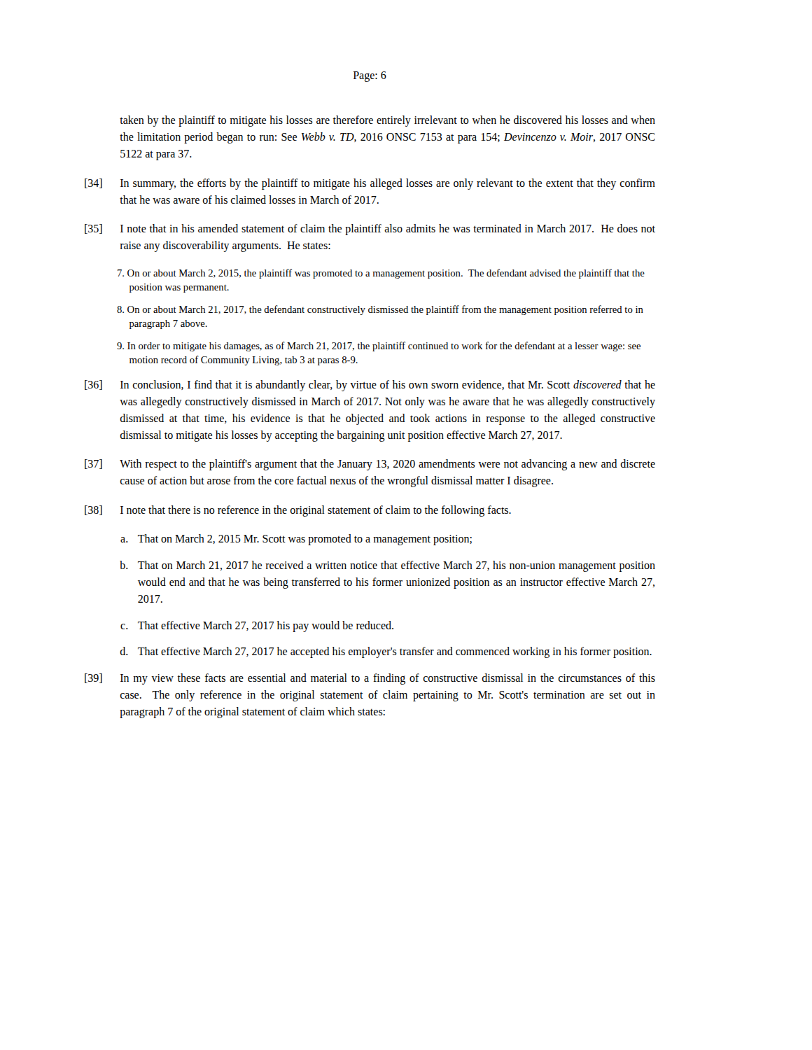Page: 6
taken by the plaintiff to mitigate his losses are therefore entirely irrelevant to when he discovered his losses and when the limitation period began to run: See Webb v. TD, 2016 ONSC 7153 at para 154; Devincenzo v. Moir, 2017 ONSC 5122 at para 37.
[34]
In summary, the efforts by the plaintiff to mitigate his alleged losses are only relevant to the extent that they confirm that he was aware of his claimed losses in March of 2017.
[35]
I note that in his amended statement of claim the plaintiff also admits he was terminated in March 2017. He does not raise any discoverability arguments. He states:
7. On or about March 2, 2015, the plaintiff was promoted to a management position. The defendant advised the plaintiff that the position was permanent.
8. On or about March 21, 2017, the defendant constructively dismissed the plaintiff from the management position referred to in paragraph 7 above.
9. In order to mitigate his damages, as of March 21, 2017, the plaintiff continued to work for the defendant at a lesser wage: see motion record of Community Living, tab 3 at paras 8-9.
[36]
In conclusion, I find that it is abundantly clear, by virtue of his own sworn evidence, that Mr. Scott discovered that he was allegedly constructively dismissed in March of 2017. Not only was he aware that he was allegedly constructively dismissed at that time, his evidence is that he objected and took actions in response to the alleged constructive dismissal to mitigate his losses by accepting the bargaining unit position effective March 27, 2017.
[37]
With respect to the plaintiff's argument that the January 13, 2020 amendments were not advancing a new and discrete cause of action but arose from the core factual nexus of the wrongful dismissal matter I disagree.
[38]
I note that there is no reference in the original statement of claim to the following facts.
That on March 2, 2015 Mr. Scott was promoted to a management position;
That on March 21, 2017 he received a written notice that effective March 27, his non-union management position would end and that he was being transferred to his former unionized position as an instructor effective March 27, 2017.
That effective March 27, 2017 his pay would be reduced.
That effective March 27, 2017 he accepted his employer's transfer and commenced working in his former position.
[39]
In my view these facts are essential and material to a finding of constructive dismissal in the circumstances of this case. The only reference in the original statement of claim pertaining to Mr. Scott's termination are set out in paragraph 7 of the original statement of claim which states: